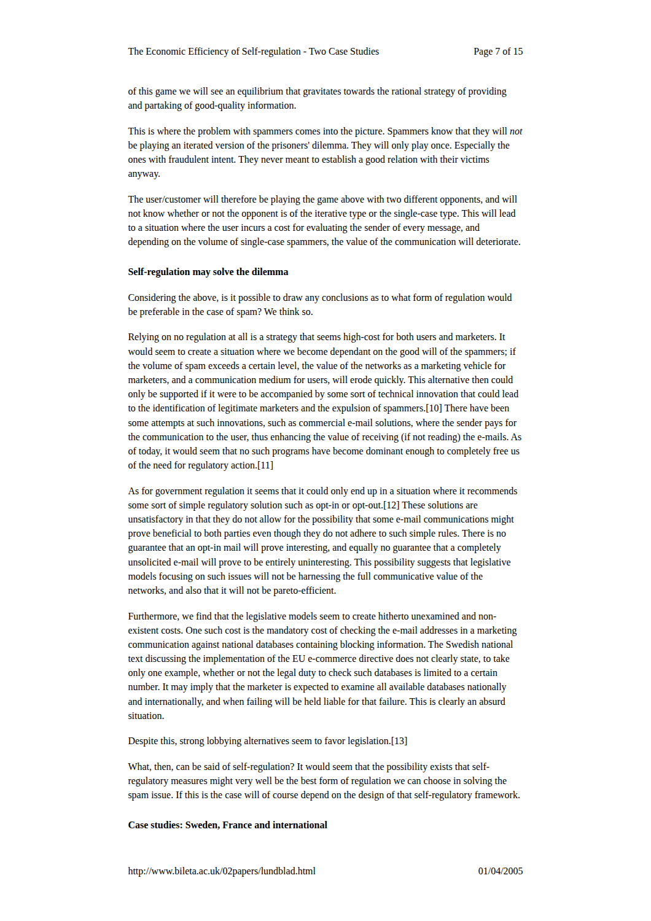The Economic Efficiency of Self-regulation - Two Case Studies Page 7 of 15
of this game we will see an equilibrium that gravitates towards the rational strategy of providing and partaking of good-quality information.
This is where the problem with spammers comes into the picture. Spammers know that they will not be playing an iterated version of the prisoners' dilemma. They will only play once. Especially the ones with fraudulent intent. They never meant to establish a good relation with their victims anyway.
The user/customer will therefore be playing the game above with two different opponents, and will not know whether or not the opponent is of the iterative type or the single-case type. This will lead to a situation where the user incurs a cost for evaluating the sender of every message, and depending on the volume of single-case spammers, the value of the communication will deteriorate.
Self-regulation may solve the dilemma
Considering the above, is it possible to draw any conclusions as to what form of regulation would be preferable in the case of spam? We think so.
Relying on no regulation at all is a strategy that seems high-cost for both users and marketers. It would seem to create a situation where we become dependant on the good will of the spammers; if the volume of spam exceeds a certain level, the value of the networks as a marketing vehicle for marketers, and a communication medium for users, will erode quickly. This alternative then could only be supported if it were to be accompanied by some sort of technical innovation that could lead to the identification of legitimate marketers and the expulsion of spammers.[10] There have been some attempts at such innovations, such as commercial e-mail solutions, where the sender pays for the communication to the user, thus enhancing the value of receiving (if not reading) the e-mails. As of today, it would seem that no such programs have become dominant enough to completely free us of the need for regulatory action.[11]
As for government regulation it seems that it could only end up in a situation where it recommends some sort of simple regulatory solution such as opt-in or opt-out.[12] These solutions are unsatisfactory in that they do not allow for the possibility that some e-mail communications might prove beneficial to both parties even though they do not adhere to such simple rules. There is no guarantee that an opt-in mail will prove interesting, and equally no guarantee that a completely unsolicited e-mail will prove to be entirely uninteresting. This possibility suggests that legislative models focusing on such issues will not be harnessing the full communicative value of the networks, and also that it will not be pareto-efficient.
Furthermore, we find that the legislative models seem to create hitherto unexamined and non-existent costs. One such cost is the mandatory cost of checking the e-mail addresses in a marketing communication against national databases containing blocking information. The Swedish national text discussing the implementation of the EU e-commerce directive does not clearly state, to take only one example, whether or not the legal duty to check such databases is limited to a certain number. It may imply that the marketer is expected to examine all available databases nationally and internationally, and when failing will be held liable for that failure. This is clearly an absurd situation.
Despite this, strong lobbying alternatives seem to favor legislation.[13]
What, then, can be said of self-regulation? It would seem that the possibility exists that self-regulatory measures might very well be the best form of regulation we can choose in solving the spam issue. If this is the case will of course depend on the design of that self-regulatory framework.
Case studies: Sweden, France and international
http://www.bileta.ac.uk/02papers/lundblad.html 01/04/2005